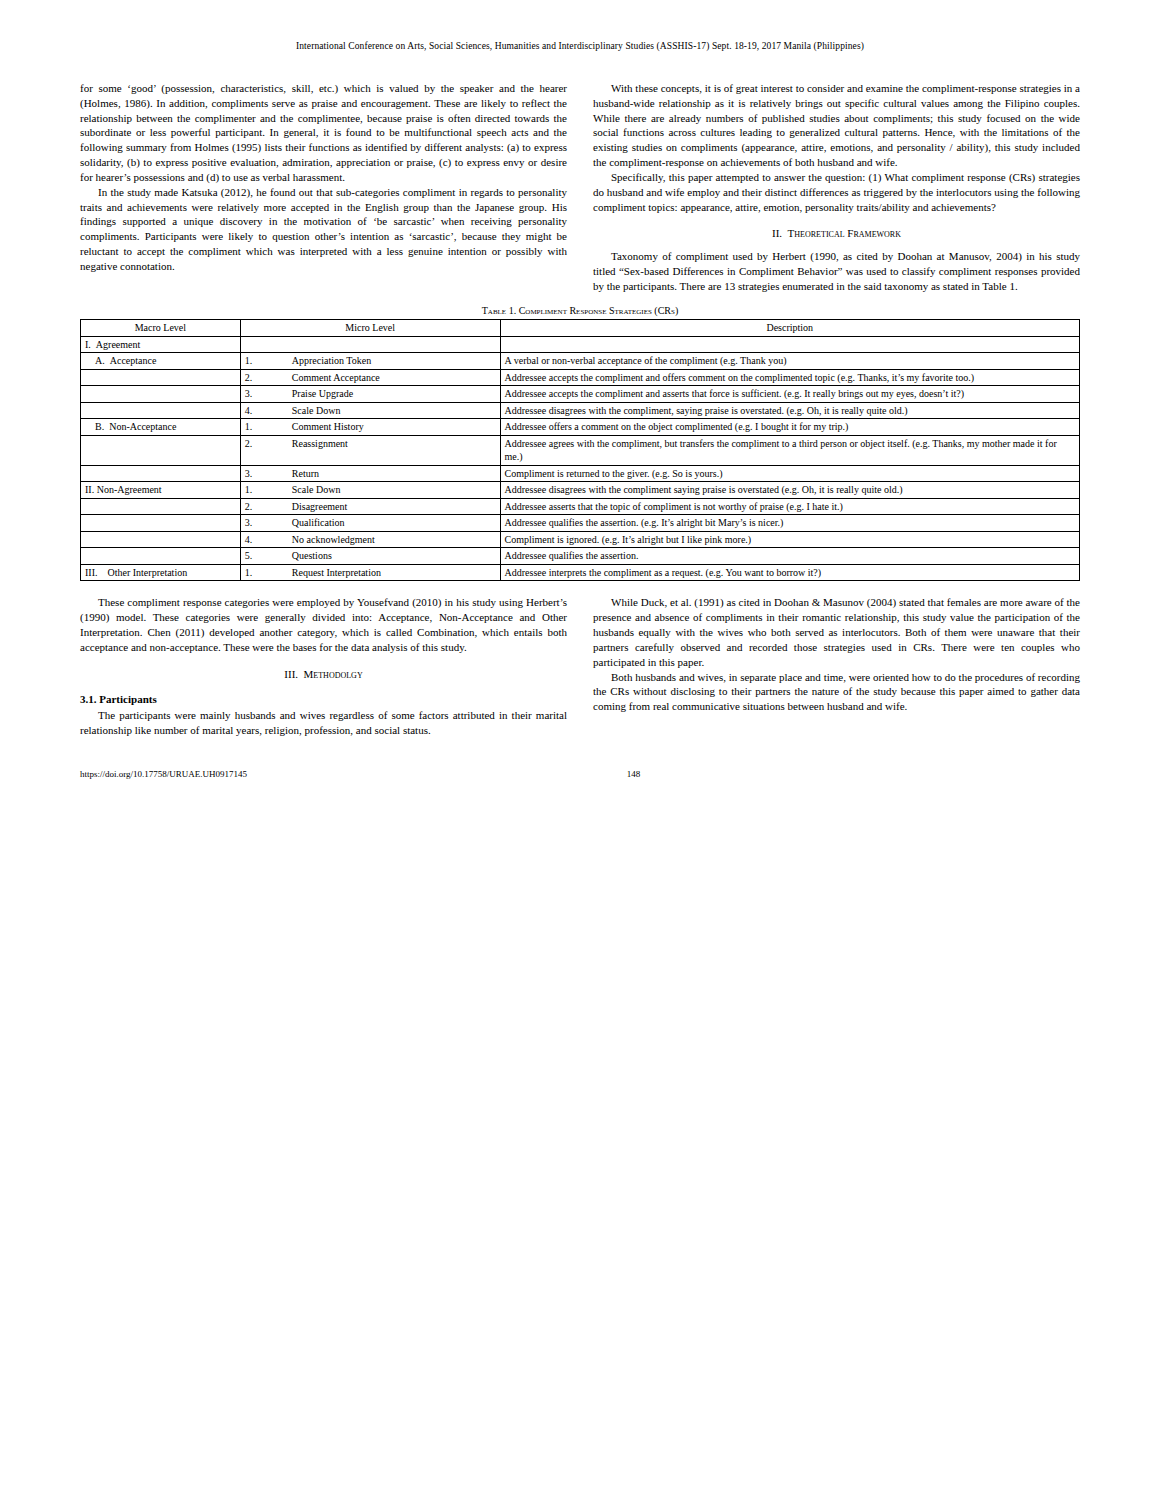International Conference on Arts, Social Sciences, Humanities and Interdisciplinary Studies (ASSHIS-17) Sept. 18-19, 2017 Manila (Philippines)
for some ‘good’ (possession, characteristics, skill, etc.) which is valued by the speaker and the hearer (Holmes, 1986). In addition, compliments serve as praise and encouragement. These are likely to reflect the relationship between the complimenter and the complimentee, because praise is often directed towards the subordinate or less powerful participant. In general, it is found to be multifunctional speech acts and the following summary from Holmes (1995) lists their functions as identified by different analysts: (a) to express solidarity, (b) to express positive evaluation, admiration, appreciation or praise, (c) to express envy or desire for hearer’s possessions and (d) to use as verbal harassment.
In the study made Katsuka (2012), he found out that sub-categories compliment in regards to personality traits and achievements were relatively more accepted in the English group than the Japanese group. His findings supported a unique discovery in the motivation of ‘be sarcastic’ when receiving personality compliments. Participants were likely to question other’s intention as ‘sarcastic’, because they might be reluctant to accept the compliment which was interpreted with a less genuine intention or possibly with negative connotation.
With these concepts, it is of great interest to consider and examine the compliment-response strategies in a husband-wide relationship as it is relatively brings out specific cultural values among the Filipino couples. While there are already numbers of published studies about compliments; this study focused on the wide social functions across cultures leading to generalized cultural patterns. Hence, with the limitations of the existing studies on compliments (appearance, attire, emotions, and personality / ability), this study included the compliment-response on achievements of both husband and wife.
Specifically, this paper attempted to answer the question: (1) What compliment response (CRs) strategies do husband and wife employ and their distinct differences as triggered by the interlocutors using the following compliment topics: appearance, attire, emotion, personality traits/ability and achievements?
II. Theoretical Framework
Taxonomy of compliment used by Herbert (1990, as cited by Doohan at Manusov, 2004) in his study titled “Sex-based Differences in Compliment Behavior” was used to classify compliment responses provided by the participants. There are 13 strategies enumerated in the said taxonomy as stated in Table 1.
Table 1. Compliment Response Strategies (CRs)
| Macro Level | Micro Level | Description |
| --- | --- | --- |
| I. Agreement | | | |
| A. Acceptance | 1. | Appreciation Token | A verbal or non-verbal acceptance of the compliment (e.g. Thank you) |
| | 2. | Comment Acceptance | Addressee accepts the compliment and offers comment on the complimented topic (e.g. Thanks, it’s my favorite too.) |
| | 3. | Praise Upgrade | Addressee accepts the compliment and asserts that force is sufficient. (e.g. It really brings out my eyes, doesn’t it?) |
| | 4. | Scale Down | Addressee disagrees with the compliment, saying praise is overstated. (e.g. Oh, it is really quite old.) |
| B. Non-Acceptance | 1. | Comment History | Addressee offers a comment on the object complimented (e.g. I bought it for my trip.) |
| | 2. | Reassignment | Addressee agrees with the compliment, but transfers the compliment to a third person or object itself. (e.g. Thanks, my mother made it for me.) |
| | 3. | Return | Compliment is returned to the giver. (e.g. So is yours.) |
| II. Non-Agreement | 1. | Scale Down | Addressee disagrees with the compliment saying praise is overstated (e.g. Oh, it is really quite old.) |
| | 2. | Disagreement | Addressee asserts that the topic of compliment is not worthy of praise (e.g. I hate it.) |
| | 3. | Qualification | Addressee qualifies the assertion. (e.g. It’s alright bit Mary’s is nicer.) |
| | 4. | No acknowledgment | Compliment is ignored. (e.g. It’s alright but I like pink more.) |
| | 5. | Questions | Addressee qualifies the assertion. |
| III. Other Interpretation | 1. | Request Interpretation | Addressee interprets the compliment as a request. (e.g. You want to borrow it?) |
These compliment response categories were employed by Yousefvand (2010) in his study using Herbert’s (1990) model. These categories were generally divided into: Acceptance, Non-Acceptance and Other Interpretation. Chen (2011) developed another category, which is called Combination, which entails both acceptance and non-acceptance. These were the bases for the data analysis of this study.
III. Methodolgy
3.1. Participants
The participants were mainly husbands and wives regardless of some factors attributed in their marital relationship like number of marital years, religion, profession, and social status.
While Duck, et al. (1991) as cited in Doohan & Masunov (2004) stated that females are more aware of the presence and absence of compliments in their romantic relationship, this study value the participation of the husbands equally with the wives who both served as interlocutors. Both of them were unaware that their partners carefully observed and recorded those strategies used in CRs. There were ten couples who participated in this paper.
Both husbands and wives, in separate place and time, were oriented how to do the procedures of recording the CRs without disclosing to their partners the nature of the study because this paper aimed to gather data coming from real communicative situations between husband and wife.
https://doi.org/10.17758/URUAE.UH0917145
148